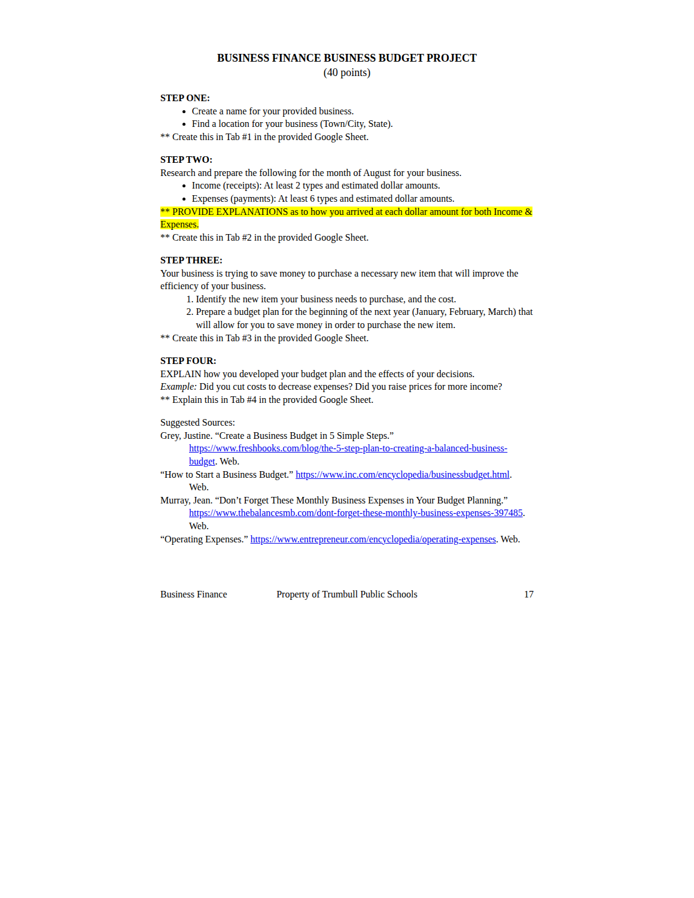BUSINESS FINANCE BUSINESS BUDGET PROJECT
(40 points)
STEP ONE:
Create a name for your provided business.
Find a location for your business (Town/City, State).
** Create this in Tab #1 in the provided Google Sheet.
STEP TWO:
Research and prepare the following for the month of August for your business.
Income (receipts): At least 2 types and estimated dollar amounts.
Expenses (payments): At least 6 types and estimated dollar amounts.
** PROVIDE EXPLANATIONS as to how you arrived at each dollar amount for both Income &
Expenses.
** Create this in Tab #2 in the provided Google Sheet.
STEP THREE:
Your business is trying to save money to purchase a necessary new item that will improve the efficiency of your business.
Identify the new item your business needs to purchase, and the cost.
Prepare a budget plan for the beginning of the next year (January, February, March) that will allow for you to save money in order to purchase the new item.
** Create this in Tab #3 in the provided Google Sheet.
STEP FOUR:
EXPLAIN how you developed your budget plan and the effects of your decisions.
Example: Did you cut costs to decrease expenses? Did you raise prices for more income?
** Explain this in Tab #4 in the provided Google Sheet.
Suggested Sources:
Grey, Justine. “Create a Business Budget in 5 Simple Steps.”
https://www.freshbooks.com/blog/the-5-step-plan-to-creating-a-balanced-business-
budget. Web.
“How to Start a Business Budget.” https://www.inc.com/encyclopedia/businessbudget.html.
Web.
Murray, Jean. “Don’t Forget These Monthly Business Expenses in Your Budget Planning.”
https://www.thebalancesmb.com/dont-forget-these-monthly-business-expenses-397485.
Web.
“Operating Expenses.” https://www.entrepreneur.com/encyclopedia/operating-expenses. Web.
| Business Finance | Property of Trumbull Public Schools | 17 |